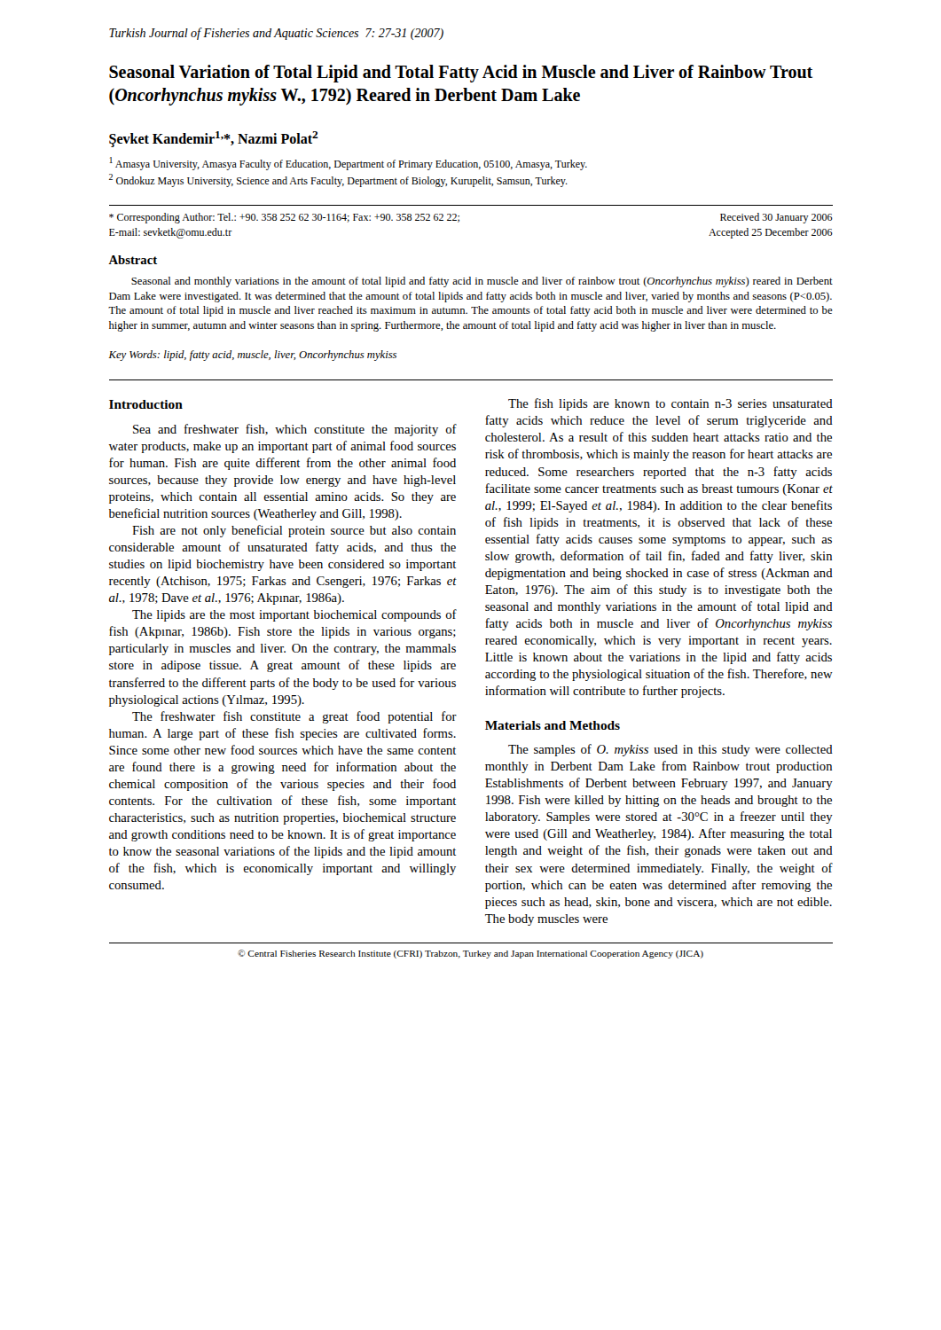Turkish Journal of Fisheries and Aquatic Sciences 7: 27-31 (2007)
Seasonal Variation of Total Lipid and Total Fatty Acid in Muscle and Liver of Rainbow Trout (Oncorhynchus mykiss W., 1792) Reared in Derbent Dam Lake
Şevket Kandemir1,*, Nazmi Polat2
1 Amasya University, Amasya Faculty of Education, Department of Primary Education, 05100, Amasya, Turkey.
2 Ondokuz Mayıs University, Science and Arts Faculty, Department of Biology, Kurupelit, Samsun, Turkey.
* Corresponding Author: Tel.: +90. 358 252 62 30-1164; Fax: +90. 358 252 62 22;
E-mail: sevketk@omu.edu.tr
Received 30 January 2006
Accepted 25 December 2006
Abstract
Seasonal and monthly variations in the amount of total lipid and fatty acid in muscle and liver of rainbow trout (Oncorhynchus mykiss) reared in Derbent Dam Lake were investigated. It was determined that the amount of total lipids and fatty acids both in muscle and liver, varied by months and seasons (P<0.05). The amount of total lipid in muscle and liver reached its maximum in autumn. The amounts of total fatty acid both in muscle and liver were determined to be higher in summer, autumn and winter seasons than in spring. Furthermore, the amount of total lipid and fatty acid was higher in liver than in muscle.
Key Words: lipid, fatty acid, muscle, liver, Oncorhynchus mykiss
Introduction
Sea and freshwater fish, which constitute the majority of water products, make up an important part of animal food sources for human. Fish are quite different from the other animal food sources, because they provide low energy and have high-level proteins, which contain all essential amino acids. So they are beneficial nutrition sources (Weatherley and Gill, 1998).
Fish are not only beneficial protein source but also contain considerable amount of unsaturated fatty acids, and thus the studies on lipid biochemistry have been considered so important recently (Atchison, 1975; Farkas and Csengeri, 1976; Farkas et al., 1978; Dave et al., 1976; Akpınar, 1986a).
The lipids are the most important biochemical compounds of fish (Akpınar, 1986b). Fish store the lipids in various organs; particularly in muscles and liver. On the contrary, the mammals store in adipose tissue. A great amount of these lipids are transferred to the different parts of the body to be used for various physiological actions (Yılmaz, 1995).
The freshwater fish constitute a great food potential for human. A large part of these fish species are cultivated forms. Since some other new food sources which have the same content are found there is a growing need for information about the chemical composition of the various species and their food contents. For the cultivation of these fish, some important characteristics, such as nutrition properties, biochemical structure and growth conditions need to be known. It is of great importance to know the seasonal variations of the lipids and the lipid amount of the fish, which is economically important and willingly consumed.
The fish lipids are known to contain n-3 series unsaturated fatty acids which reduce the level of serum triglyceride and cholesterol. As a result of this sudden heart attacks ratio and the risk of thrombosis, which is mainly the reason for heart attacks are reduced. Some researchers reported that the n-3 fatty acids facilitate some cancer treatments such as breast tumours (Konar et al., 1999; El-Sayed et al., 1984). In addition to the clear benefits of fish lipids in treatments, it is observed that lack of these essential fatty acids causes some symptoms to appear, such as slow growth, deformation of tail fin, faded and fatty liver, skin depigmentation and being shocked in case of stress (Ackman and Eaton, 1976). The aim of this study is to investigate both the seasonal and monthly variations in the amount of total lipid and fatty acids both in muscle and liver of Oncorhynchus mykiss reared economically, which is very important in recent years. Little is known about the variations in the lipid and fatty acids according to the physiological situation of the fish. Therefore, new information will contribute to further projects.
Materials and Methods
The samples of O. mykiss used in this study were collected monthly in Derbent Dam Lake from Rainbow trout production Establishments of Derbent between February 1997, and January 1998. Fish were killed by hitting on the heads and brought to the laboratory. Samples were stored at -30°C in a freezer until they were used (Gill and Weatherley, 1984). After measuring the total length and weight of the fish, their gonads were taken out and their sex were determined immediately. Finally, the weight of portion, which can be eaten was determined after removing the pieces such as head, skin, bone and viscera, which are not edible. The body muscles were
© Central Fisheries Research Institute (CFRI) Trabzon, Turkey and Japan International Cooperation Agency (JICA)